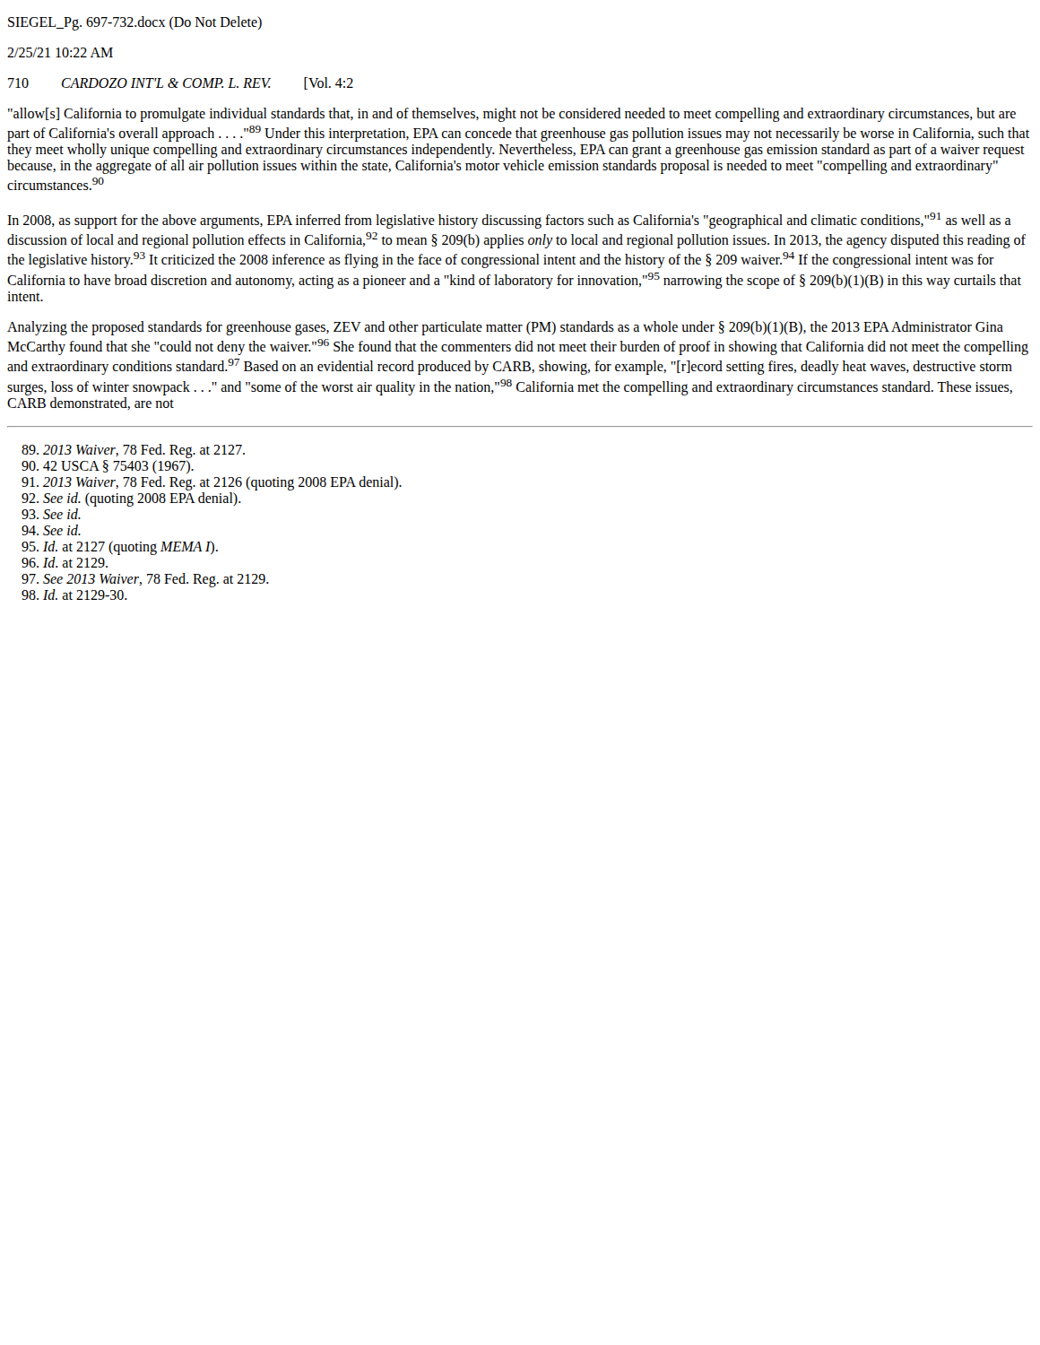SIEGEL_Pg. 697-732.docx (Do Not Delete)
2/25/21 10:22 AM
710 CARDOZO INT'L & COMP. L. REV. [Vol. 4:2
"allow[s] California to promulgate individual standards that, in and of themselves, might not be considered needed to meet compelling and extraordinary circumstances, but are part of California's overall approach . . . ."89 Under this interpretation, EPA can concede that greenhouse gas pollution issues may not necessarily be worse in California, such that they meet wholly unique compelling and extraordinary circumstances independently. Nevertheless, EPA can grant a greenhouse gas emission standard as part of a waiver request because, in the aggregate of all air pollution issues within the state, California's motor vehicle emission standards proposal is needed to meet "compelling and extraordinary" circumstances.90
In 2008, as support for the above arguments, EPA inferred from legislative history discussing factors such as California's "geographical and climatic conditions,"91 as well as a discussion of local and regional pollution effects in California,92 to mean § 209(b) applies only to local and regional pollution issues. In 2013, the agency disputed this reading of the legislative history.93 It criticized the 2008 inference as flying in the face of congressional intent and the history of the § 209 waiver.94 If the congressional intent was for California to have broad discretion and autonomy, acting as a pioneer and a "kind of laboratory for innovation,"95 narrowing the scope of § 209(b)(1)(B) in this way curtails that intent.
Analyzing the proposed standards for greenhouse gases, ZEV and other particulate matter (PM) standards as a whole under § 209(b)(1)(B), the 2013 EPA Administrator Gina McCarthy found that she "could not deny the waiver."96 She found that the commenters did not meet their burden of proof in showing that California did not meet the compelling and extraordinary conditions standard.97 Based on an evidential record produced by CARB, showing, for example, "[r]ecord setting fires, deadly heat waves, destructive storm surges, loss of winter snowpack . . ." and "some of the worst air quality in the nation,"98 California met the compelling and extraordinary circumstances standard. These issues, CARB demonstrated, are not
2013 Waiver, 78 Fed. Reg. at 2127.
42 USCA § 75403 (1967).
2013 Waiver, 78 Fed. Reg. at 2126 (quoting 2008 EPA denial).
See id. (quoting 2008 EPA denial).
See id.
See id.
Id. at 2127 (quoting MEMA I).
Id. at 2129.
See 2013 Waiver, 78 Fed. Reg. at 2129.
Id. at 2129-30.